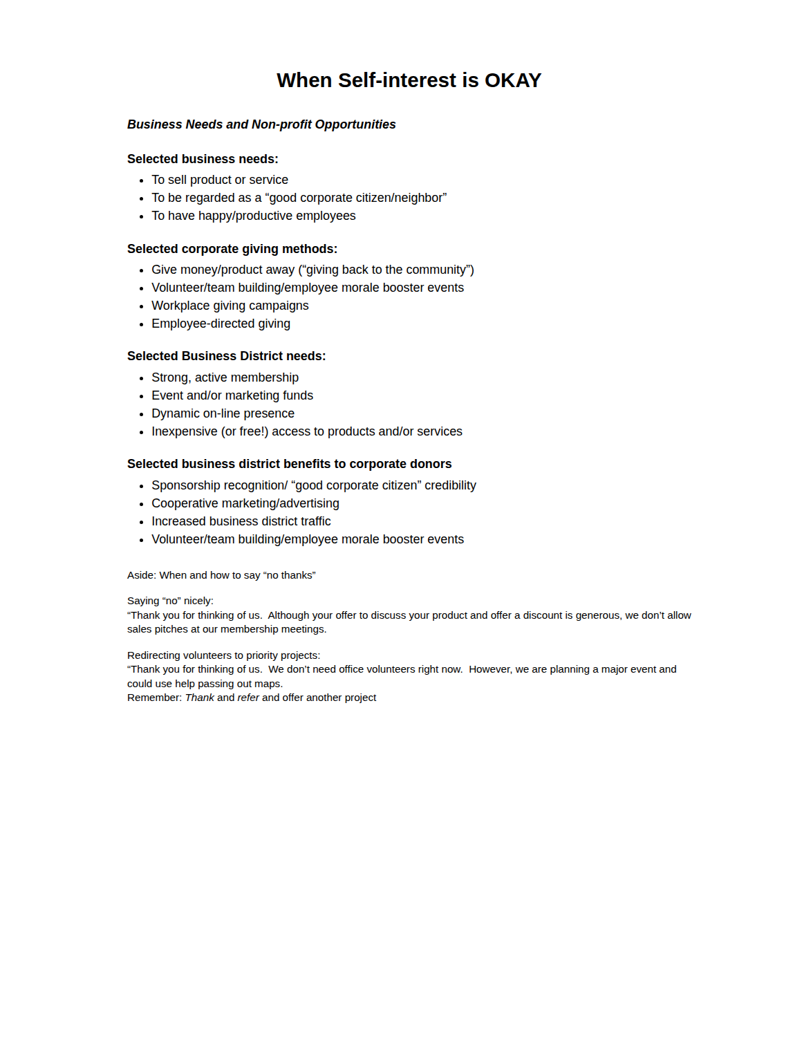When Self-interest is OKAY
Business Needs and Non-profit Opportunities
Selected business needs:
To sell product or service
To be regarded as a “good corporate citizen/neighbor”
To have happy/productive employees
Selected corporate giving methods:
Give money/product away (“giving back to the community”)
Volunteer/team building/employee morale booster events
Workplace giving campaigns
Employee-directed giving
Selected Business District needs:
Strong, active membership
Event and/or marketing funds
Dynamic on-line presence
Inexpensive (or free!) access to products and/or services
Selected business district benefits to corporate donors
Sponsorship recognition/ “good corporate citizen” credibility
Cooperative marketing/advertising
Increased business district traffic
Volunteer/team building/employee morale booster events
Aside: When and how to say “no thanks”
Saying “no” nicely:
“Thank you for thinking of us. Although your offer to discuss your product and offer a discount is generous, we don’t allow sales pitches at our membership meetings.
Redirecting volunteers to priority projects:
“Thank you for thinking of us. We don’t need office volunteers right now. However, we are planning a major event and could use help passing out maps.
Remember: Thank and refer and offer another project